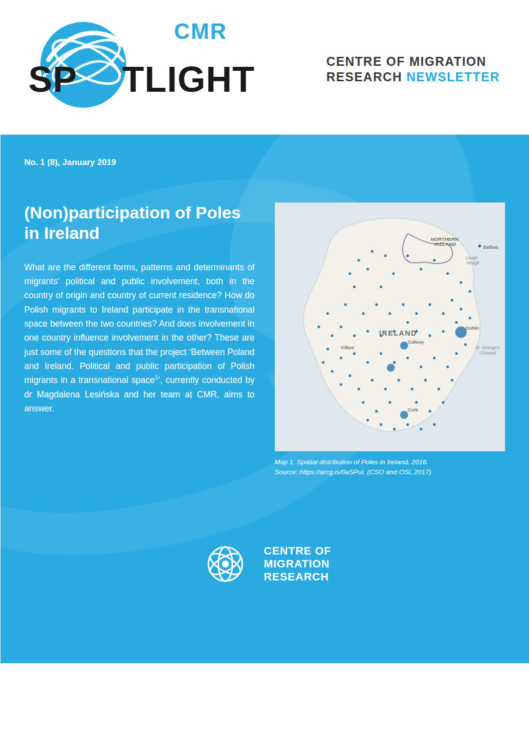CMR SP TLIGHT
Centre of Migration
Research Newsletter
No. 1 (8), January 2019
(Non)participation of Poles in Ireland
What are the different forms, patterns and determinants of migrants’ political and public involvement, both in the country of origin and country of current residence? How do Polish migrants to Ireland participate in the transnational space between the two countries? And does involvement in one country influence involvement in the other? These are just some of the questions that the project ‘Between Poland and Ireland. Political and public participation of Polish migrants in a transnational space1’, currently conducted by dr Magdalena Lesińska and her team at CMR, aims to answer.
NORTHERN IRELAND Belfast Lough Neagh IRELAND Dublin Galway Kilkee Cork St. George’s Channel
Map 1. Spatial distribution of Poles in Ireland, 2016.
Source: https://arcg.is/0aSPuL (CSO and OSi, 2017)
Centre of
Migration
Research